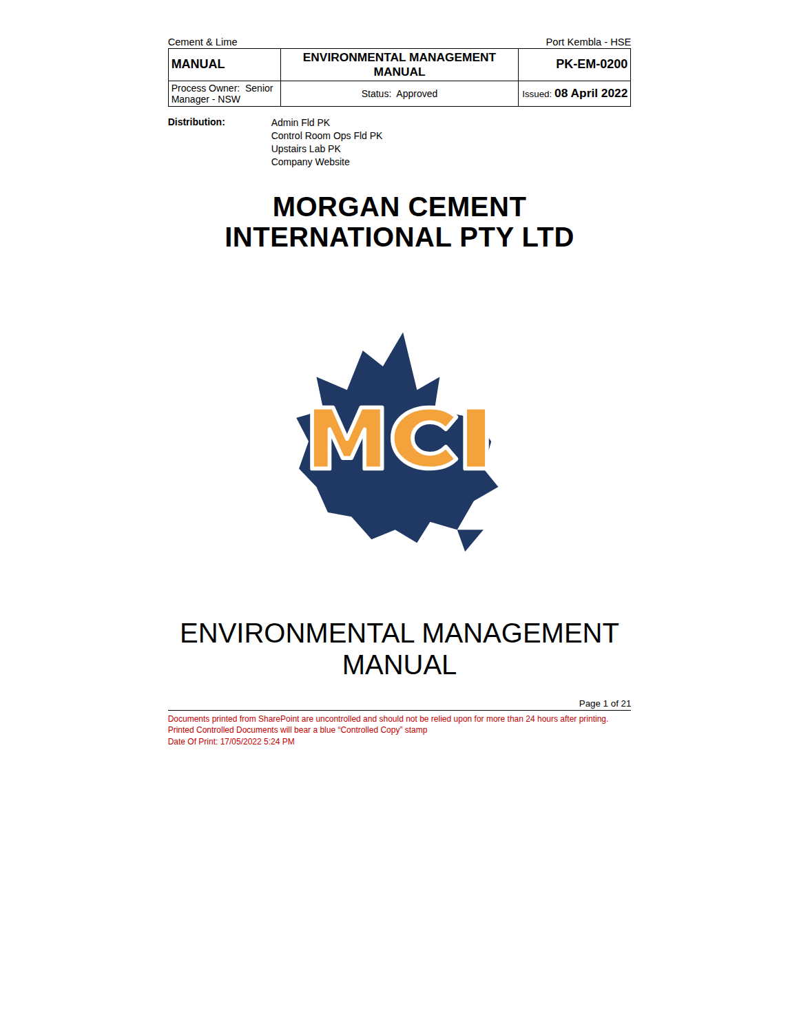Cement & Lime
Port Kembla - HSE
| MANUAL | ENVIRONMENTAL MANAGEMENT MANUAL | PK-EM-0200 |
| Process Owner: Senior Manager - NSW | Status: Approved | Issued: 08 April 2022 |
Distribution:
Admin Fld PK
Control Room Ops Fld PK
Upstairs Lab PK
Company Website
MORGAN CEMENT INTERNATIONAL PTY LTD
ENVIRONMENTAL MANAGEMENT MANUAL
Page 1 of 21
Documents printed from SharePoint are uncontrolled and should not be relied upon for more than 24 hours after printing.
Printed Controlled Documents will bear a blue “Controlled Copy” stamp
Date Of Print: 17/05/2022 5:24 PM